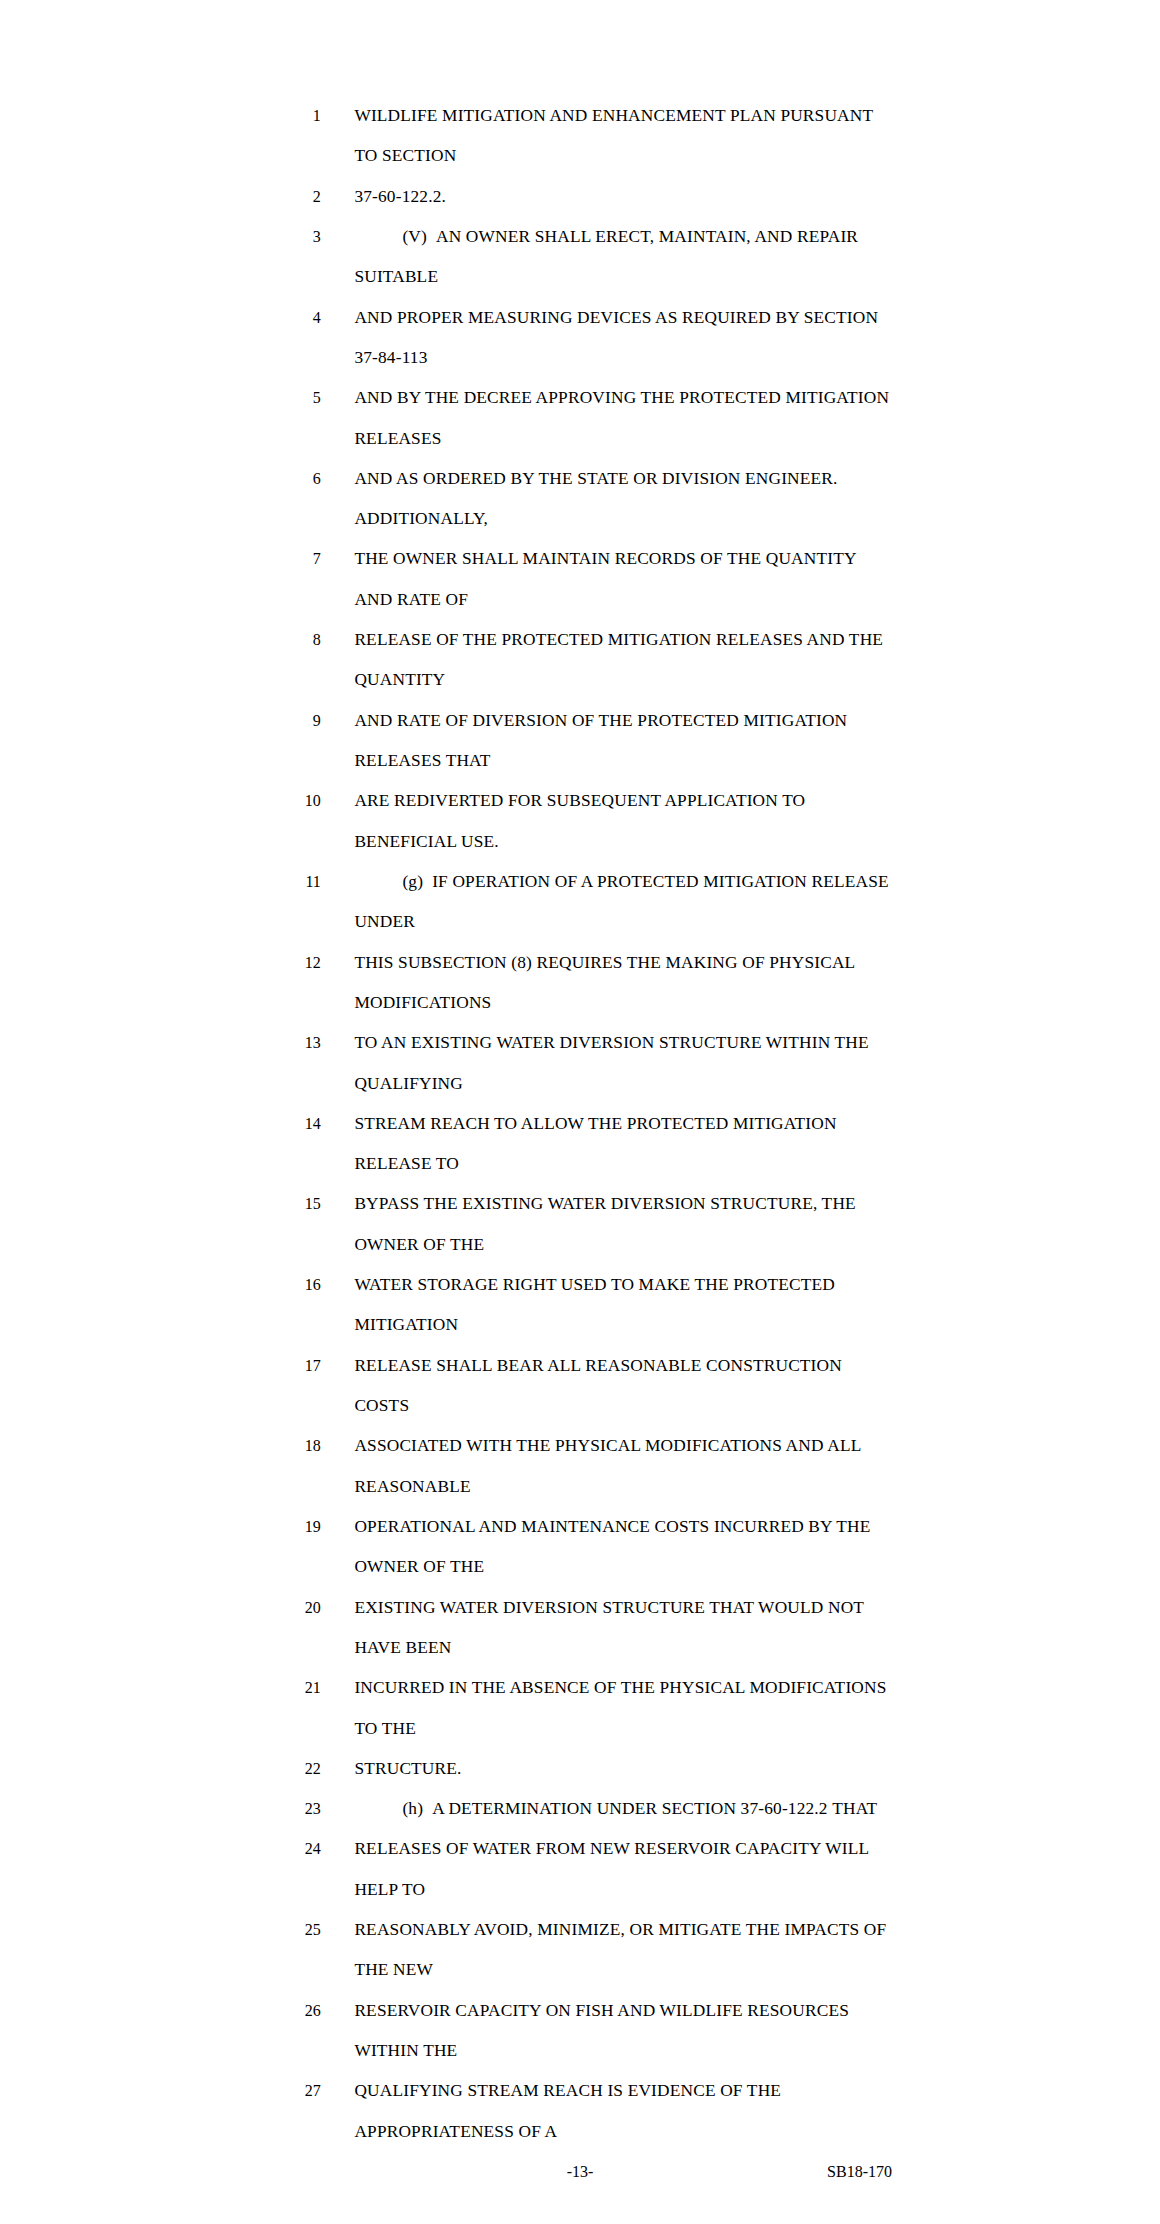1
WILDLIFE MITIGATION AND ENHANCEMENT PLAN PURSUANT TO SECTION
2
37-60-122.2.
3
(V) AN OWNER SHALL ERECT, MAINTAIN, AND REPAIR SUITABLE
4
AND PROPER MEASURING DEVICES AS REQUIRED BY SECTION 37-84-113
5
AND BY THE DECREE APPROVING THE PROTECTED MITIGATION RELEASES
6
AND AS ORDERED BY THE STATE OR DIVISION ENGINEER. ADDITIONALLY,
7
THE OWNER SHALL MAINTAIN RECORDS OF THE QUANTITY AND RATE OF
8
RELEASE OF THE PROTECTED MITIGATION RELEASES AND THE QUANTITY
9
AND RATE OF DIVERSION OF THE PROTECTED MITIGATION RELEASES THAT
10
ARE REDIVERTED FOR SUBSEQUENT APPLICATION TO BENEFICIAL USE.
11
(g) IF OPERATION OF A PROTECTED MITIGATION RELEASE UNDER
12
THIS SUBSECTION (8) REQUIRES THE MAKING OF PHYSICAL MODIFICATIONS
13
TO AN EXISTING WATER DIVERSION STRUCTURE WITHIN THE QUALIFYING
14
STREAM REACH TO ALLOW THE PROTECTED MITIGATION RELEASE TO
15
BYPASS THE EXISTING WATER DIVERSION STRUCTURE, THE OWNER OF THE
16
WATER STORAGE RIGHT USED TO MAKE THE PROTECTED MITIGATION
17
RELEASE SHALL BEAR ALL REASONABLE CONSTRUCTION COSTS
18
ASSOCIATED WITH THE PHYSICAL MODIFICATIONS AND ALL REASONABLE
19
OPERATIONAL AND MAINTENANCE COSTS INCURRED BY THE OWNER OF THE
20
EXISTING WATER DIVERSION STRUCTURE THAT WOULD NOT HAVE BEEN
21
INCURRED IN THE ABSENCE OF THE PHYSICAL MODIFICATIONS TO THE
22
STRUCTURE.
23
(h) A DETERMINATION UNDER SECTION 37-60-122.2 THAT
24
RELEASES OF WATER FROM NEW RESERVOIR CAPACITY WILL HELP TO
25
REASONABLY AVOID, MINIMIZE, OR MITIGATE THE IMPACTS OF THE NEW
26
RESERVOIR CAPACITY ON FISH AND WILDLIFE RESOURCES WITHIN THE
27
QUALIFYING STREAM REACH IS EVIDENCE OF THE APPROPRIATENESS OF A
-13-
SB18-170